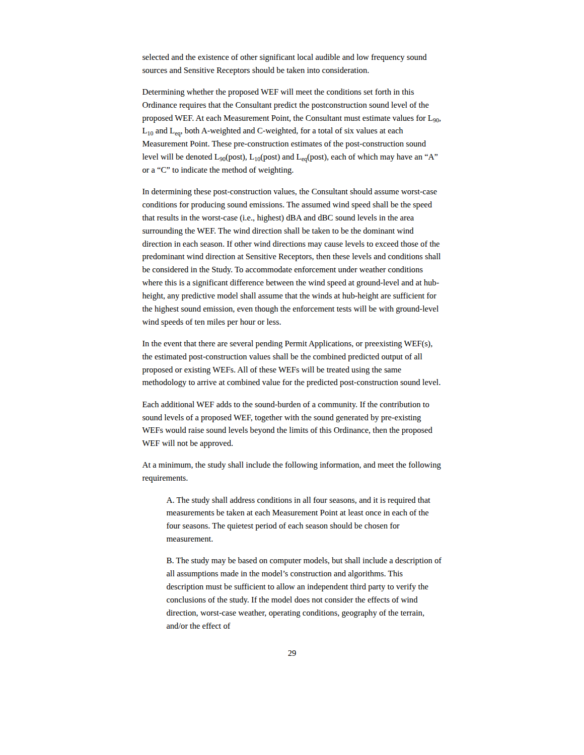selected and the existence of other significant local audible and low frequency sound sources and Sensitive Receptors should be taken into consideration.
Determining whether the proposed WEF will meet the conditions set forth in this Ordinance requires that the Consultant predict the postconstruction sound level of the proposed WEF. At each Measurement Point, the Consultant must estimate values for L90, L10 and Leq, both A-weighted and C-weighted, for a total of six values at each Measurement Point. These pre-construction estimates of the post-construction sound level will be denoted L90(post), L10(post) and Leq(post), each of which may have an “A” or a “C” to indicate the method of weighting.
In determining these post-construction values, the Consultant should assume worst-case conditions for producing sound emissions. The assumed wind speed shall be the speed that results in the worst-case (i.e., highest) dBA and dBC sound levels in the area surrounding the WEF. The wind direction shall be taken to be the dominant wind direction in each season. If other wind directions may cause levels to exceed those of the predominant wind direction at Sensitive Receptors, then these levels and conditions shall be considered in the Study. To accommodate enforcement under weather conditions where this is a significant difference between the wind speed at ground-level and at hub-height, any predictive model shall assume that the winds at hub-height are sufficient for the highest sound emission, even though the enforcement tests will be with ground-level wind speeds of ten miles per hour or less.
In the event that there are several pending Permit Applications, or preexisting WEF(s), the estimated post-construction values shall be the combined predicted output of all proposed or existing WEFs. All of these WEFs will be treated using the same methodology to arrive at combined value for the predicted post-construction sound level.
Each additional WEF adds to the sound-burden of a community. If the contribution to sound levels of a proposed WEF, together with the sound generated by pre-existing WEFs would raise sound levels beyond the limits of this Ordinance, then the proposed WEF will not be approved.
At a minimum, the study shall include the following information, and meet the following requirements.
A. The study shall address conditions in all four seasons, and it is required that measurements be taken at each Measurement Point at least once in each of the four seasons. The quietest period of each season should be chosen for measurement.
B. The study may be based on computer models, but shall include a description of all assumptions made in the model’s construction and algorithms. This description must be sufficient to allow an independent third party to verify the conclusions of the study. If the model does not consider the effects of wind direction, worst-case weather, operating conditions, geography of the terrain, and/or the effect of
29